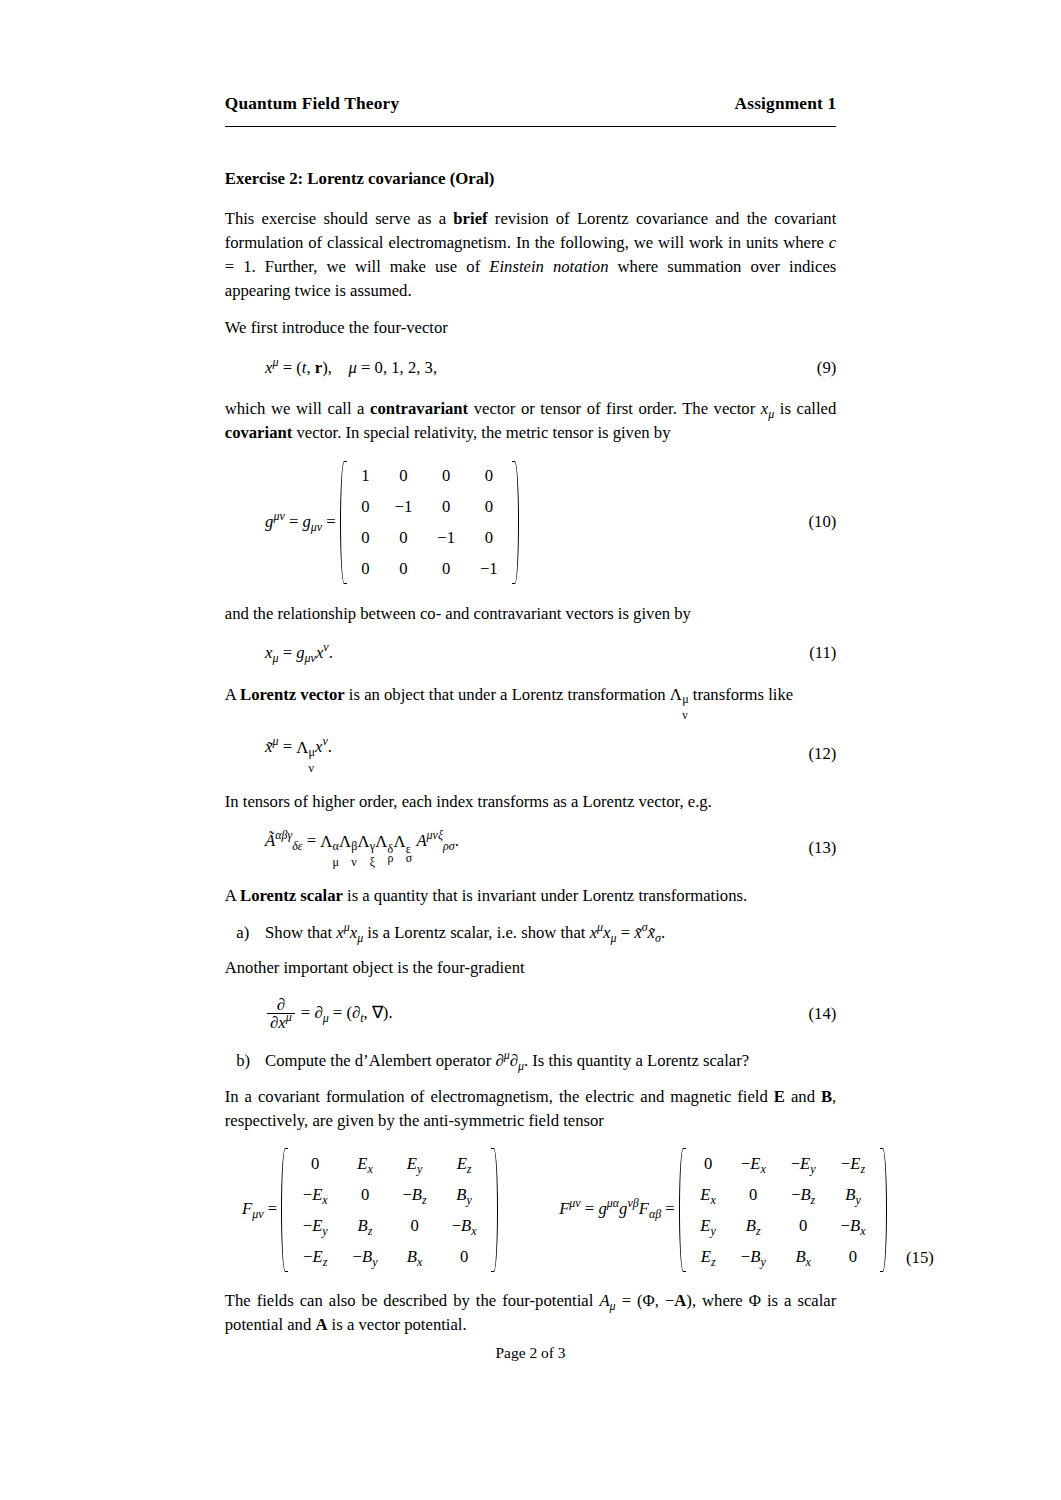Quantum Field Theory Assignment 1
Exercise 2: Lorentz covariance (Oral)
This exercise should serve as a brief revision of Lorentz covariance and the covariant formulation of classical electromagnetism. In the following, we will work in units where c = 1. Further, we will make use of Einstein notation where summation over indices appearing twice is assumed.
We first introduce the four-vector
xμ = (t, r), μ = 0, 1, 2, 3,
(9)
which we will call a contravariant vector or tensor of first order. The vector xμ is called covariant vector. In special relativity, the metric tensor is given by
gμν = gμν =
| 1 | 0 | 0 | 0 |
| 0 | −1 | 0 | 0 |
| 0 | 0 | −1 | 0 |
| 0 | 0 | 0 | −1 |
(10)
and the relationship between co- and contravariant vectors is given by
xμ = gμνxν.
(11)
A Lorentz vector is an object that under a Lorentz transformation Λμν transforms like
x̃μ = Λμν xν.
(12)
In tensors of higher order, each index transforms as a Lorentz vector, e.g.
Ãαβγδε = Λαμ Λβν Λγξ Λδρ Λεσ Aμνξρσ.
(13)
A Lorentz scalar is a quantity that is invariant under Lorentz transformations.
a) Show that xμxμ is a Lorentz scalar, i.e. show that xμxμ = x̃σx̃σ.
Another important object is the four-gradient
∂∂xμ = ∂μ = (∂t, ∇).
(14)
b) Compute the d’Alembert operator ∂μ∂μ. Is this quantity a Lorentz scalar?
In a covariant formulation of electromagnetism, the electric and magnetic field E and B, respectively, are given by the anti-symmetric field tensor
Fμν =
| 0 | E x | E y | E z |
| − E x | 0 | − B z | B y |
| − E y | B z | 0 | − B x |
| − E z | − B y | B x | 0 |
Fμν = gμαgνβFαβ =
| 0 | − E x | − E y | − E z |
| E x | 0 | − B z | B y |
| E y | B z | 0 | − B x |
| E z | − B y | B x | 0 |
(15)
The fields can also be described by the four-potential Aμ = (Φ, −A), where Φ is a scalar potential and A is a vector potential.
Page 2 of 3